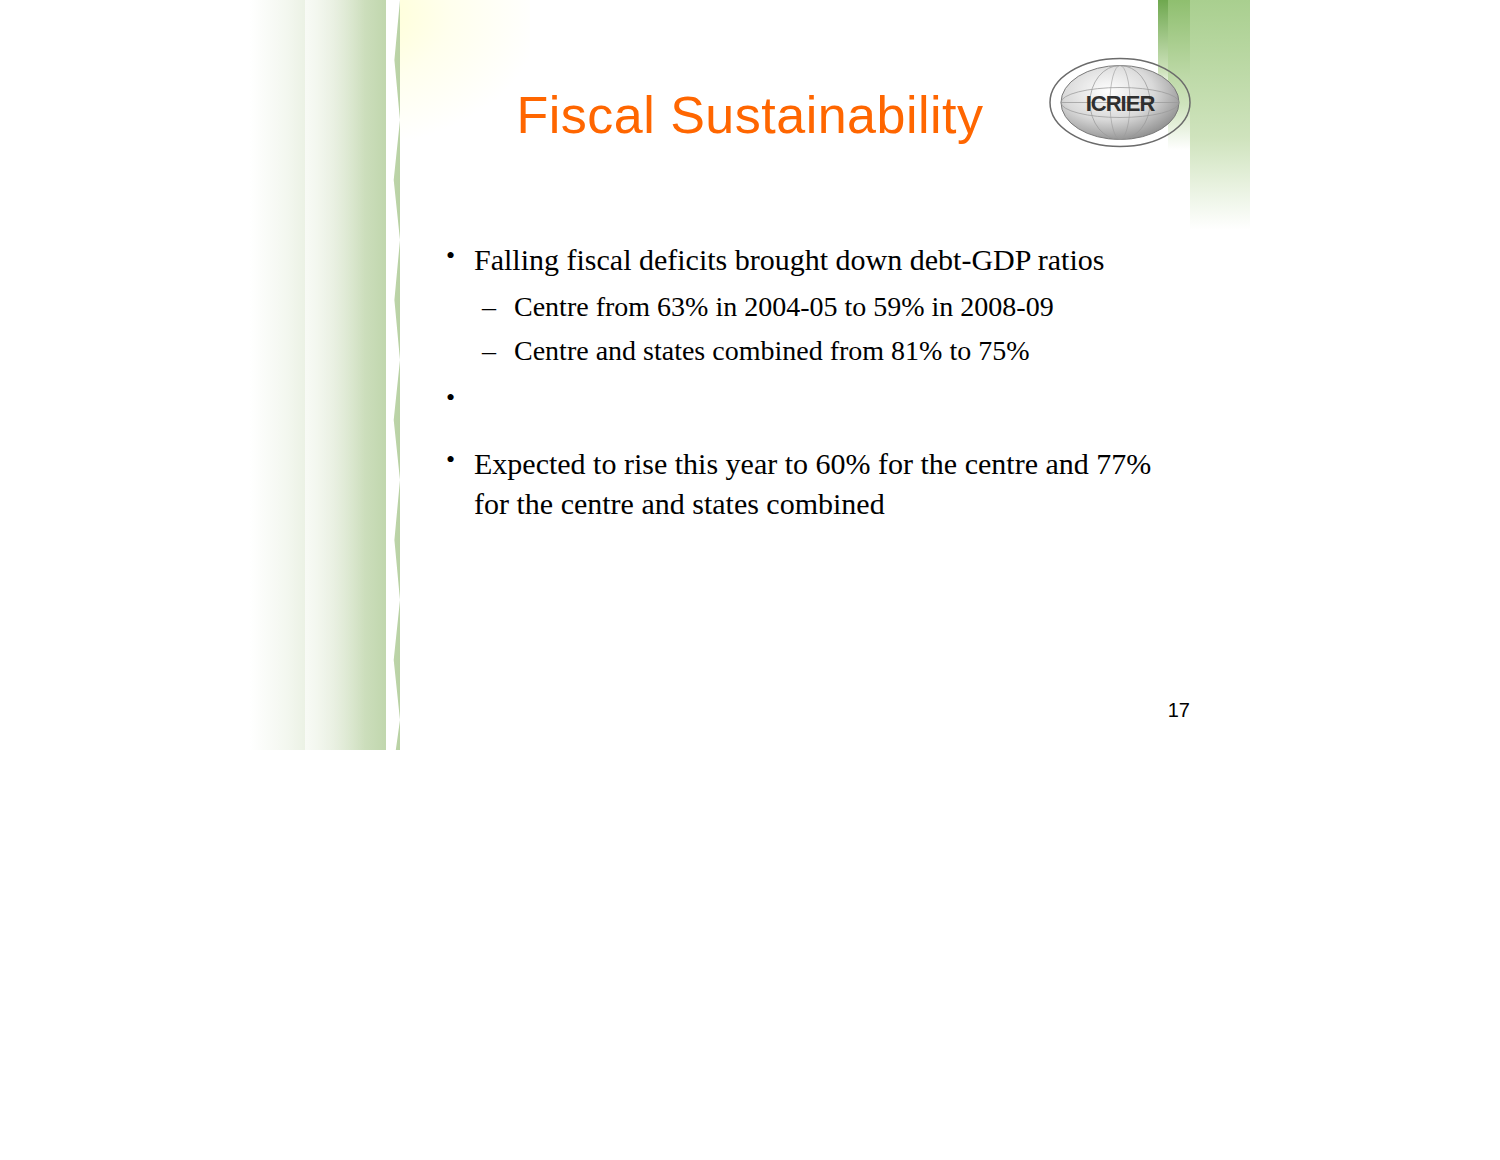ICRIER
Fiscal Sustainability
Falling fiscal deficits brought down debt-GDP ratios
Centre from 63% in 2004-05 to 59% in 2008-09
Centre and states combined from 81% to 75%
Expected to rise this year to 60% for the centre and 77% for the centre and states combined
17